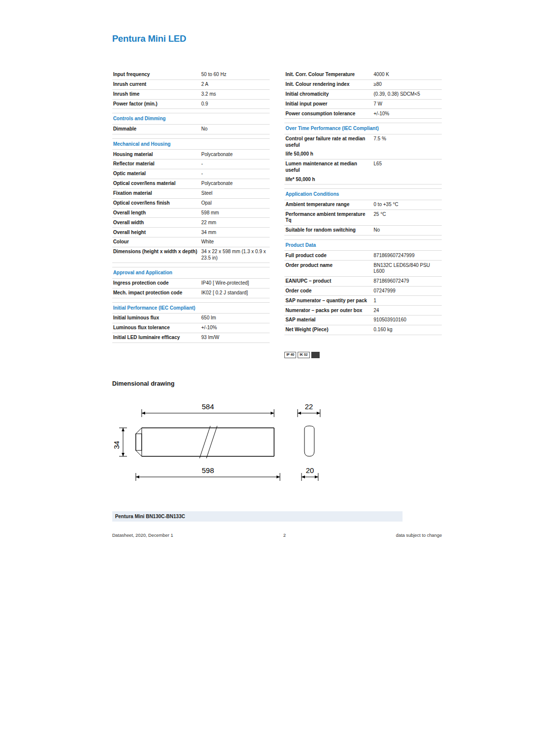Pentura Mini LED
| Input frequency | 50 to 60 Hz |
| Inrush current | 2 A |
| Inrush time | 3.2 ms |
| Power factor (min.) | 0.9 |
| Controls and Dimming |
| Dimmable | No |
| Mechanical and Housing |
| Housing material | Polycarbonate |
| Reflector material | - |
| Optic material | - |
| Optical cover/lens material | Polycarbonate |
| Fixation material | Steel |
| Optical cover/lens finish | Opal |
| Overall length | 598 mm |
| Overall width | 22 mm |
| Overall height | 34 mm |
| Colour | White |
| Dimensions (height x width x depth) | 34 x 22 x 598 mm (1.3 x 0.9 x 23.5 in) |
| Approval and Application |
| Ingress protection code | IP40 [ Wire-protected] |
| Mech. impact protection code | IK02 [ 0.2 J standard] |
| Initial Performance (IEC Compliant) |
| Initial luminous flux | 650 lm |
| Luminous flux tolerance | +/-10% |
| Initial LED luminaire efficacy | 93 lm/W |
| Init. Corr. Colour Temperature | 4000 K |
| Init. Colour rendering index | ≥80 |
| Initial chromaticity | (0.39, 0.38) SDCM<5 |
| Initial input power | 7 W |
| Power consumption tolerance | +/-10% |
| Over Time Performance (IEC Compliant) |
| Control gear failure rate at median useful | 7.5 % |
| life 50,000 h | |
| Lumen maintenance at median useful | L65 |
| life* 50,000 h | |
| Application Conditions |
| Ambient temperature range | 0 to +35 °C |
| Performance ambient temperature Tq | 25 °C |
| Suitable for random switching | No |
| Product Data |
| Full product code | 871869607247999 |
| Order product name | BN132C LED6S/840 PSU L600 |
| EAN/UPC – product | 8718696072479 |
| Order code | 07247999 |
| SAP numerator – quantity per pack | 1 |
| Numerator – packs per outer box | 24 |
| SAP material | 910503910160 |
| Net Weight (Piece) | 0.160 kg |
IP 40
IK 02
Dimensional drawing
584 598 22 20 34
Pentura Mini BN130C-BN133C
Datasheet, 2020, December 1
2
data subject to change